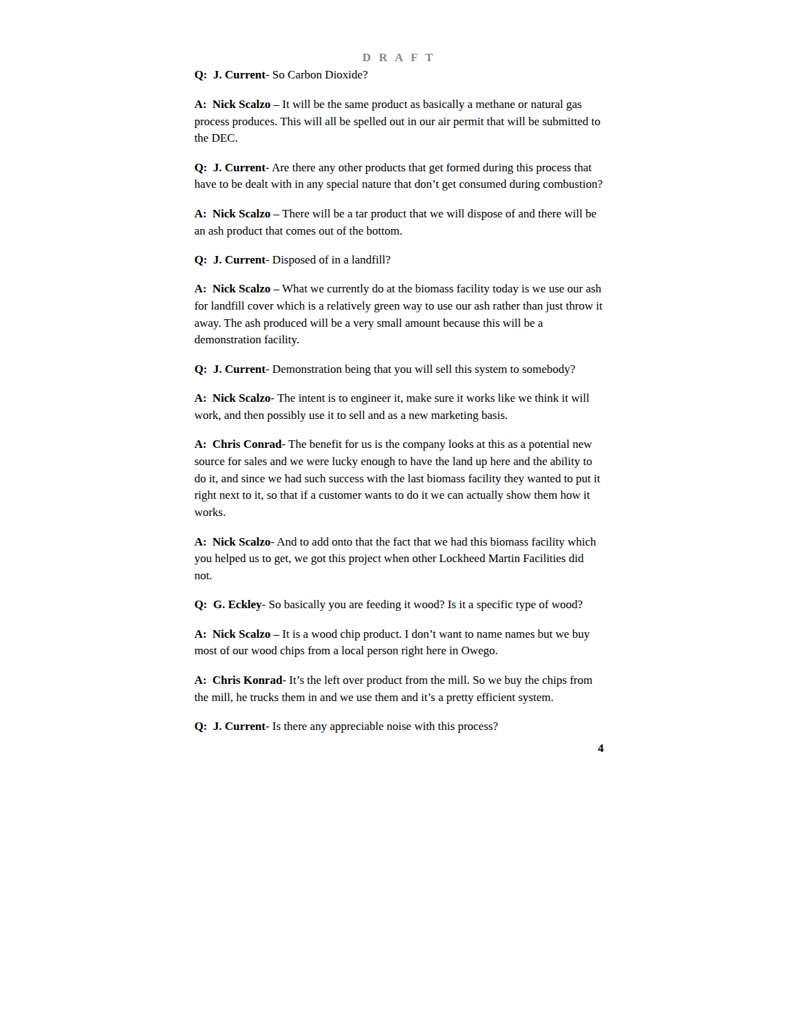D R A F T
Q: J. Current- So Carbon Dioxide?
A: Nick Scalzo – It will be the same product as basically a methane or natural gas process produces. This will all be spelled out in our air permit that will be submitted to the DEC.
Q: J. Current- Are there any other products that get formed during this process that have to be dealt with in any special nature that don’t get consumed during combustion?
A: Nick Scalzo – There will be a tar product that we will dispose of and there will be an ash product that comes out of the bottom.
Q: J. Current- Disposed of in a landfill?
A: Nick Scalzo – What we currently do at the biomass facility today is we use our ash for landfill cover which is a relatively green way to use our ash rather than just throw it away. The ash produced will be a very small amount because this will be a demonstration facility.
Q: J. Current- Demonstration being that you will sell this system to somebody?
A: Nick Scalzo- The intent is to engineer it, make sure it works like we think it will work, and then possibly use it to sell and as a new marketing basis.
A: Chris Conrad- The benefit for us is the company looks at this as a potential new source for sales and we were lucky enough to have the land up here and the ability to do it, and since we had such success with the last biomass facility they wanted to put it right next to it, so that if a customer wants to do it we can actually show them how it works.
A: Nick Scalzo- And to add onto that the fact that we had this biomass facility which you helped us to get, we got this project when other Lockheed Martin Facilities did not.
Q: G. Eckley- So basically you are feeding it wood? Is it a specific type of wood?
A: Nick Scalzo – It is a wood chip product. I don’t want to name names but we buy most of our wood chips from a local person right here in Owego.
A: Chris Konrad- It’s the left over product from the mill. So we buy the chips from the mill, he trucks them in and we use them and it’s a pretty efficient system.
Q: J. Current- Is there any appreciable noise with this process?
4